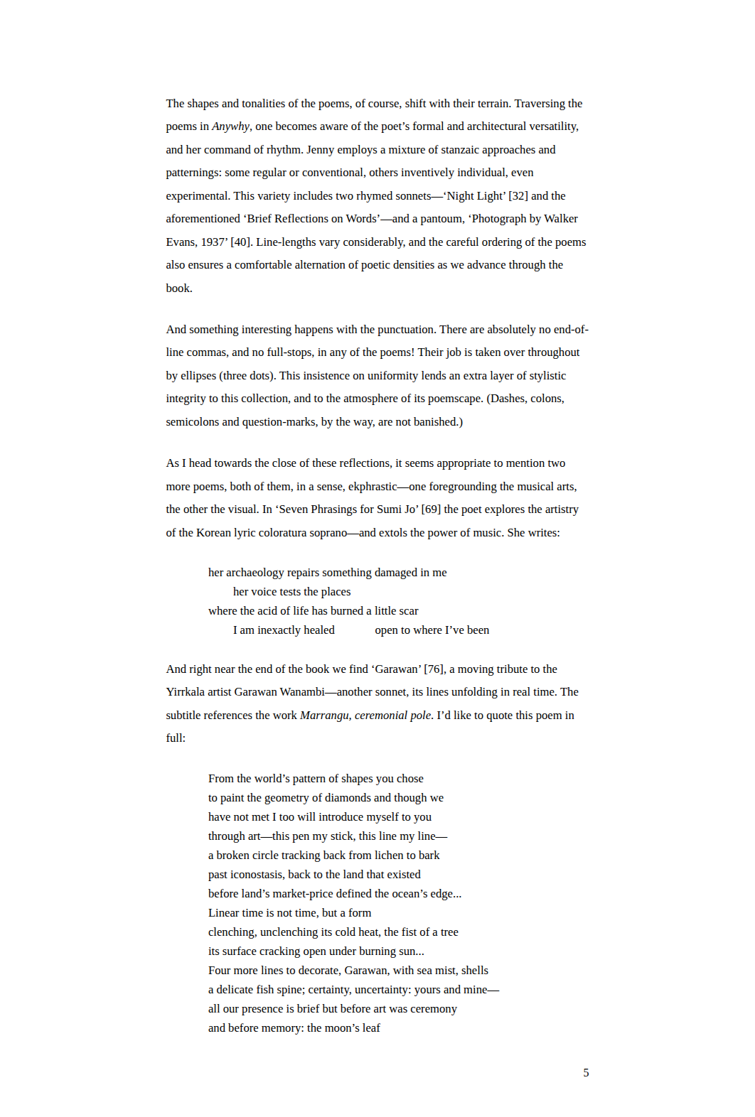The shapes and tonalities of the poems, of course, shift with their terrain. Traversing the poems in Anywhy, one becomes aware of the poet’s formal and architectural versatility, and her command of rhythm. Jenny employs a mixture of stanzaic approaches and patternings: some regular or conventional, others inventively individual, even experimental. This variety includes two rhymed sonnets—‘Night Light’ [32] and the aforementioned ‘Brief Reflections on Words’—and a pantoum, ‘Photograph by Walker Evans, 1937’ [40]. Line-lengths vary considerably, and the careful ordering of the poems also ensures a comfortable alternation of poetic densities as we advance through the book.
And something interesting happens with the punctuation. There are absolutely no end-of-line commas, and no full-stops, in any of the poems! Their job is taken over throughout by ellipses (three dots). This insistence on uniformity lends an extra layer of stylistic integrity to this collection, and to the atmosphere of its poemscape. (Dashes, colons, semicolons and question-marks, by the way, are not banished.)
As I head towards the close of these reflections, it seems appropriate to mention two more poems, both of them, in a sense, ekphrastic—one foregrounding the musical arts, the other the visual. In ‘Seven Phrasings for Sumi Jo’ [69] the poet explores the artistry of the Korean lyric coloratura soprano—and extols the power of music. She writes:
her archaeology repairs something damaged in me
her voice tests the places
where the acid of life has burned a little scar
I am inexactly healed open to where I’ve been
And right near the end of the book we find ‘Garawan’ [76], a moving tribute to the Yirrkala artist Garawan Wanambi—another sonnet, its lines unfolding in real time. The subtitle references the work Marrangu, ceremonial pole. I’d like to quote this poem in full:
From the world’s pattern of shapes you chose
to paint the geometry of diamonds and though we
have not met I too will introduce myself to you
through art—this pen my stick, this line my line—
a broken circle tracking back from lichen to bark
past iconostasis, back to the land that existed
before land’s market-price defined the ocean’s edge...
Linear time is not time, but a form
clenching, unclenching its cold heat, the fist of a tree
its surface cracking open under burning sun...
Four more lines to decorate, Garawan, with sea mist, shells
a delicate fish spine; certainty, uncertainty: yours and mine—
all our presence is brief but before art was ceremony
and before memory: the moon’s leaf
5